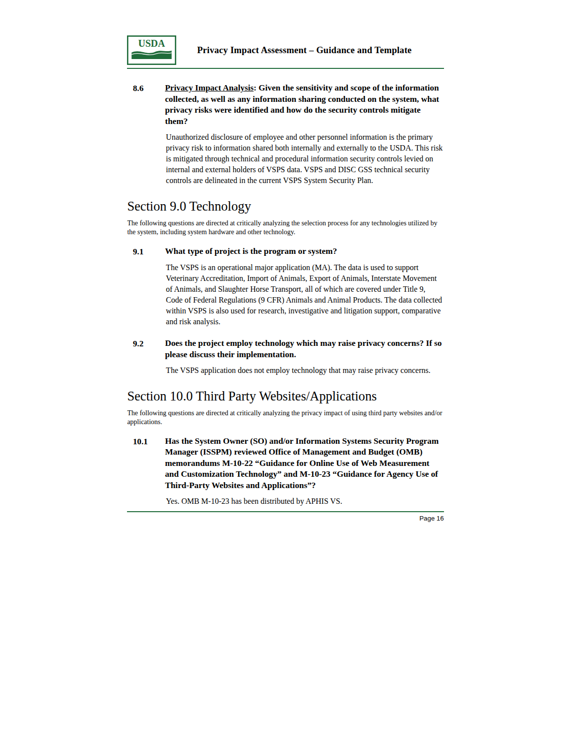USDA
Privacy Impact Assessment – Guidance and Template
8.6
Privacy Impact Analysis: Given the sensitivity and scope of the information collected, as well as any information sharing conducted on the system, what privacy risks were identified and how do the security controls mitigate them?
Unauthorized disclosure of employee and other personnel information is the primary privacy risk to information shared both internally and externally to the USDA. This risk is mitigated through technical and procedural information security controls levied on internal and external holders of VSPS data. VSPS and DISC GSS technical security controls are delineated in the current VSPS System Security Plan.
Section 9.0 Technology
The following questions are directed at critically analyzing the selection process for any technologies utilized by the system, including system hardware and other technology.
9.1
What type of project is the program or system?
The VSPS is an operational major application (MA). The data is used to support Veterinary Accreditation, Import of Animals, Export of Animals, Interstate Movement of Animals, and Slaughter Horse Transport, all of which are covered under Title 9, Code of Federal Regulations (9 CFR) Animals and Animal Products. The data collected within VSPS is also used for research, investigative and litigation support, comparative and risk analysis.
9.2
Does the project employ technology which may raise privacy concerns? If so please discuss their implementation.
The VSPS application does not employ technology that may raise privacy concerns.
Section 10.0 Third Party Websites/Applications
The following questions are directed at critically analyzing the privacy impact of using third party websites and/or applications.
10.1
Has the System Owner (SO) and/or Information Systems Security Program Manager (ISSPM) reviewed Office of Management and Budget (OMB) memorandums M-10-22 “Guidance for Online Use of Web Measurement and Customization Technology” and M-10-23 “Guidance for Agency Use of Third-Party Websites and Applications”?
Yes. OMB M-10-23 has been distributed by APHIS VS.
Page 16